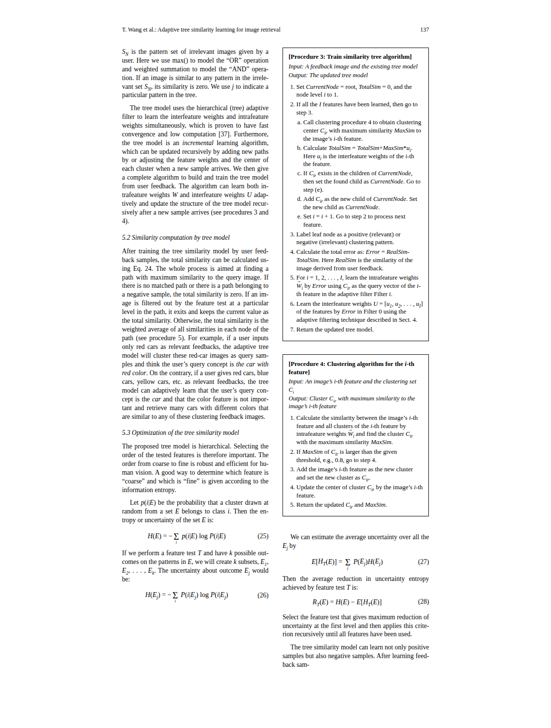T. Wang et al.: Adaptive tree similarity learning for image retrieval
137
SN is the pattern set of irrelevant images given by a user. Here we use max() to model the “OR” operation and weighted summation to model the “AND” operation. If an image is similar to any pattern in the irrelevant set SN, its similarity is zero. We use j to indicate a particular pattern in the tree.
The tree model uses the hierarchical (tree) adaptive filter to learn the interfeature weights and intrafeature weights simultaneously, which is proven to have fast convergence and low computation [37]. Furthermore, the tree model is an incremental learning algorithm, which can be updated recursively by adding new paths by or adjusting the feature weights and the center of each cluster when a new sample arrives. We then give a complete algorithm to build and train the tree model from user feedback. The algorithm can learn both intrafeature weights W and interfeature weights U adaptively and update the structure of the tree model recursively after a new sample arrives (see procedures 3 and 4).
5.2 Similarity computation by tree model
After training the tree similarity model by user feedback samples, the total similarity can be calculated using Eq. 24. The whole process is aimed at finding a path with maximum similarity to the query image. If there is no matched path or there is a path belonging to a negative sample, the total similarity is zero. If an image is filtered out by the feature test at a particular level in the path, it exits and keeps the current value as the total similarity. Otherwise, the total similarity is the weighted average of all similarities in each node of the path (see procedure 5). For example, if a user inputs only red cars as relevant feedbacks, the adaptive tree model will cluster these red-car images as query samples and think the user’s query concept is the car with red color. On the contrary, if a user gives red cars, blue cars, yellow cars, etc. as relevant feedbacks, the tree model can adaptively learn that the user’s query concept is the car and that the color feature is not important and retrieve many cars with different colors that are similar to any of these clustering feedback images.
5.3 Optimization of the tree similarity model
The proposed tree model is hierarchical. Selecting the order of the tested features is therefore important. The order from coarse to fine is robust and efficient for human vision. A good way to determine which feature is “coarse” and which is “fine” is given according to the information entropy.
Let p(i|E) be the probability that a cluster drawn at random from a set E belongs to class i. Then the entropy or uncertainty of the set E is:
H(E) = −Σi p(i|E) log P(i|E)
(25)
If we perform a feature test T and have k possible outcomes on the patterns in E, we will create k subsets, E1, E2, . . . , Ek. The uncertainty about outcome Ej would be:
H(Ej) = −Σi P(i|Ej) log P(i|Ej)
(26)
[Procedure 3: Train similarity tree algorithm]
Input: A feedback image and the existing tree model
Output: The updated tree model
Set CurrentNode = root, TotalSim = 0, and the node level i to 1.
If all the I features have been learned, then go to step 3.
Call clustering procedure 4 to obtain clustering center Cir with maximum similarity MaxSim to the image’s i-th feature.
Calculate TotalSim = TotalSim+MaxSim*ui. Here ui is the interfeature weights of the i-th the feature.
If Cir exists in the children of CurrentNode, then set the found child as CurrentNode. Go to step (e).
Add Cir as the new child of CurrentNode. Set the new child as CurrentNode.
Set i = i + 1. Go to step 2 to process next feature.
Label leaf node as a positive (relevant) or negative (irrelevant) clustering pattern.
Calculate the total error as: Error = RealSim- TotalSim. Here RealSim is the similarity of the image derived from user feedback.
For i = 1, 2, . . . , I, learn the intrafeature weights Wi by Error using Cir as the query vector of the i-th feature in the adaptive filter Filter i.
Learn the interfeature weights U = [u1, u2, . . . , uI] of the features by Error in Filter 0 using the adaptive filtering technique described in Sect. 4.
Return the updated tree model.
[Procedure 4: Clustering algorithm for the i-th feature]
Input: An image’s i-th feature and the clustering set Ci
Output: Cluster Cir with maximum similarity to the image’s i-th feature
Calculate the similarity between the image’s i-th feature and all clusters of the i-th feature by intrafeature weights Wi and find the cluster Cir with the maximum similarity MaxSim.
If MaxSim of Cir is larger than the given threshold, e.g., 0.8, go to step 4.
Add the image’s i-th feature as the new cluster and set the new cluster as Cir.
Update the center of cluster Cir by the image’s i-th feature.
Return the updated Cir and MaxSim.
We can estimate the average uncertainty over all the Ej by
E[HT(E)] = Σj P(Ej)H(Ej)
(27)
Then the average reduction in uncertainty entropy achieved by feature test T is:
RT(E) = H(E) − E[HT(E)]
(28)
Select the feature test that gives maximum reduction of uncertainty at the first level and then applies this criterion recursively until all features have been used.
The tree similarity model can learn not only positive samples but also negative samples. After learning feedback sam-